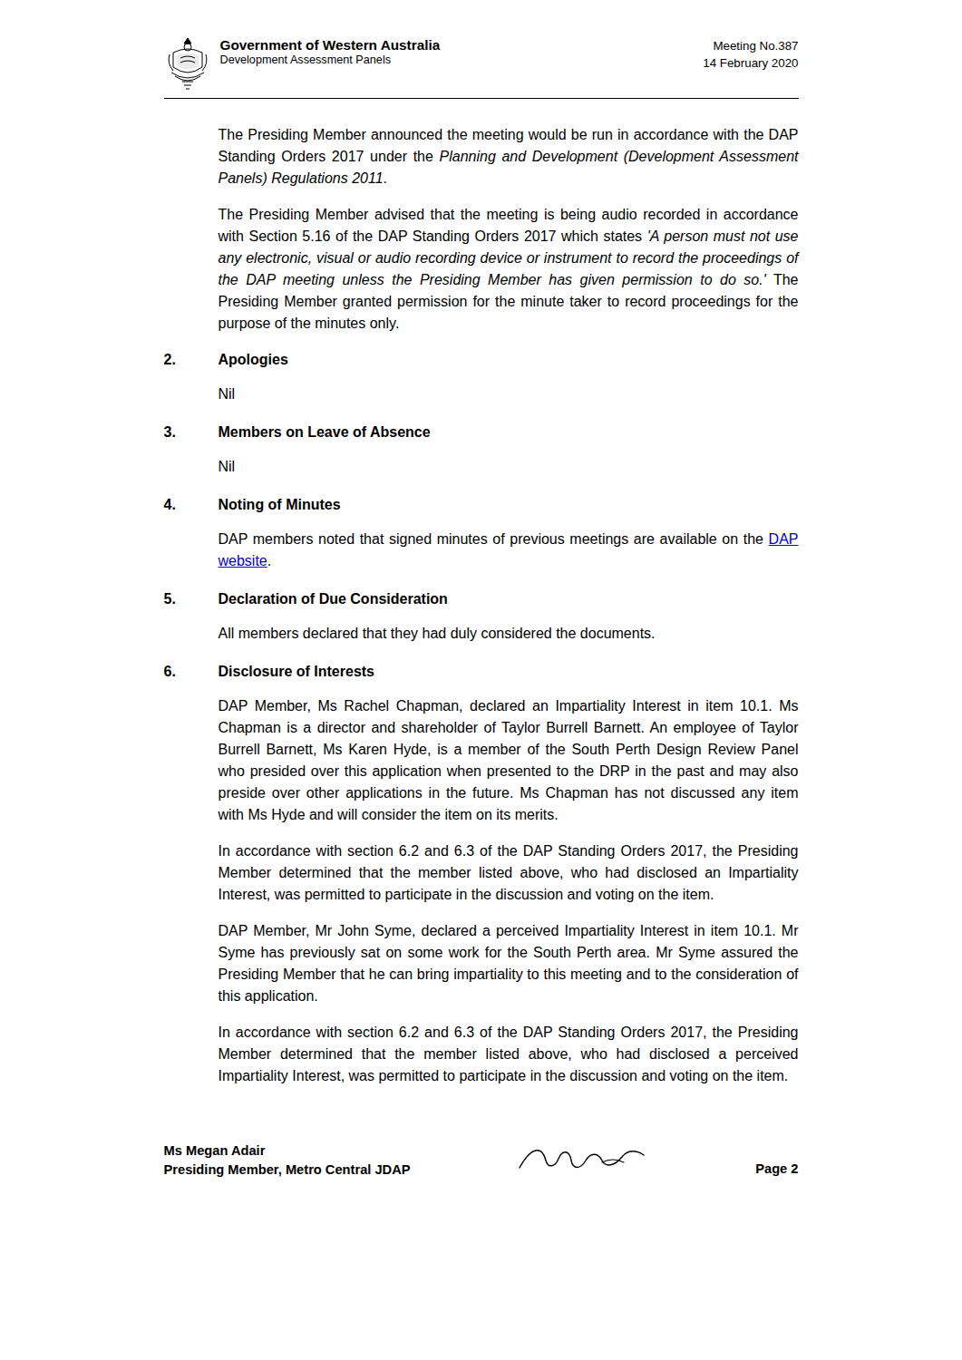Government of Western Australia
Development Assessment Panels
Meeting No.387
14 February 2020
The Presiding Member announced the meeting would be run in accordance with the DAP Standing Orders 2017 under the Planning and Development (Development Assessment Panels) Regulations 2011.
The Presiding Member advised that the meeting is being audio recorded in accordance with Section 5.16 of the DAP Standing Orders 2017 which states 'A person must not use any electronic, visual or audio recording device or instrument to record the proceedings of the DAP meeting unless the Presiding Member has given permission to do so.' The Presiding Member granted permission for the minute taker to record proceedings for the purpose of the minutes only.
2.
Apologies
Nil
3.
Members on Leave of Absence
Nil
4.
Noting of Minutes
DAP members noted that signed minutes of previous meetings are available on the DAP website.
5.
Declaration of Due Consideration
All members declared that they had duly considered the documents.
6.
Disclosure of Interests
DAP Member, Ms Rachel Chapman, declared an Impartiality Interest in item 10.1. Ms Chapman is a director and shareholder of Taylor Burrell Barnett. An employee of Taylor Burrell Barnett, Ms Karen Hyde, is a member of the South Perth Design Review Panel who presided over this application when presented to the DRP in the past and may also preside over other applications in the future. Ms Chapman has not discussed any item with Ms Hyde and will consider the item on its merits.
In accordance with section 6.2 and 6.3 of the DAP Standing Orders 2017, the Presiding Member determined that the member listed above, who had disclosed an Impartiality Interest, was permitted to participate in the discussion and voting on the item.
DAP Member, Mr John Syme, declared a perceived Impartiality Interest in item 10.1. Mr Syme has previously sat on some work for the South Perth area. Mr Syme assured the Presiding Member that he can bring impartiality to this meeting and to the consideration of this application.
In accordance with section 6.2 and 6.3 of the DAP Standing Orders 2017, the Presiding Member determined that the member listed above, who had disclosed a perceived Impartiality Interest, was permitted to participate in the discussion and voting on the item.
Ms Megan Adair
Presiding Member, Metro Central JDAP
Page 2